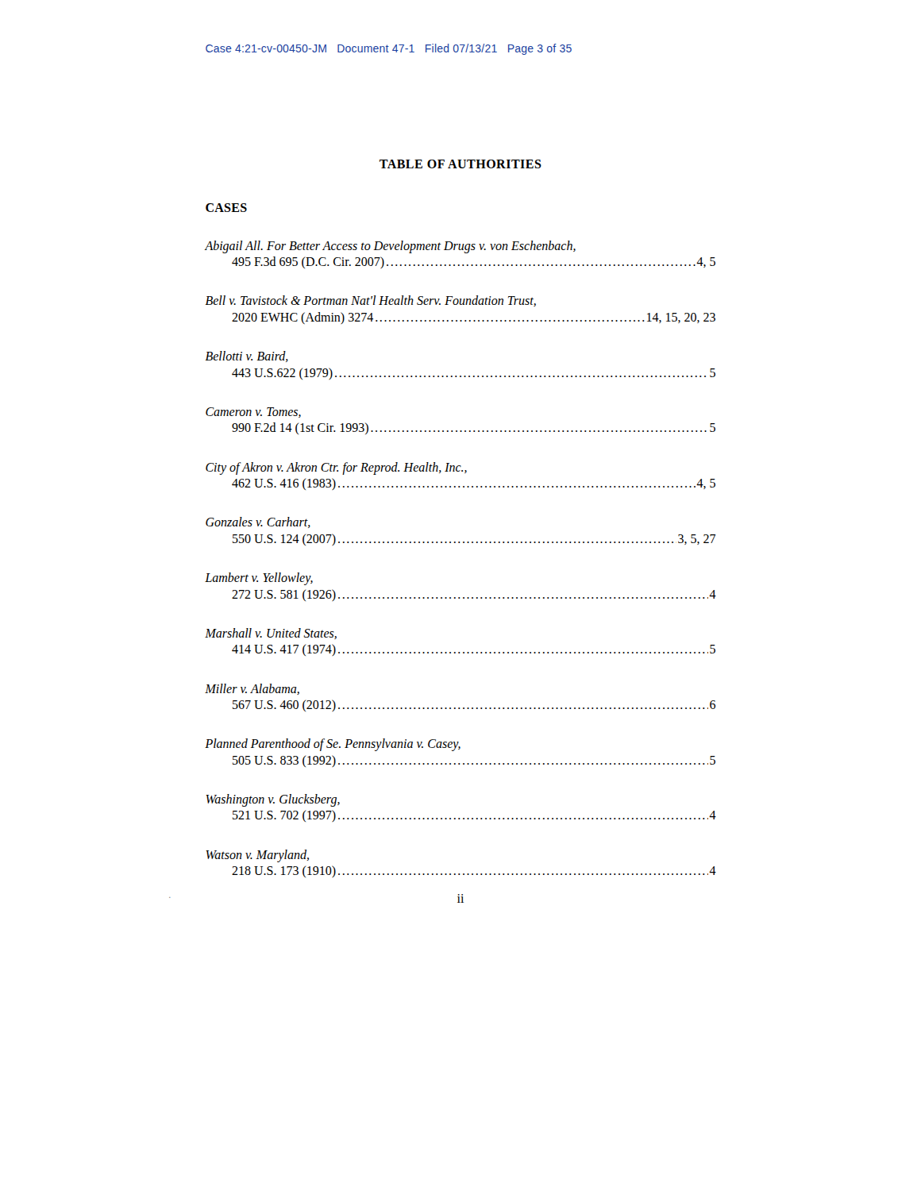Case 4:21-cv-00450-JM Document 47-1 Filed 07/13/21 Page 3 of 35
TABLE OF AUTHORITIES
CASES
Abigail All. For Better Access to Development Drugs v. von Eschenbach,
495 F.3d 695 (D.C. Cir. 2007) ................................................................................................. 4, 5
Bell v. Tavistock & Portman Nat'l Health Serv. Foundation Trust,
2020 EWHC (Admin) 3274 ................................................................................. 14, 15, 20, 23
Bellotti v. Baird,
443 U.S.622 (1979) ............................................................................................................. 5
Cameron v. Tomes,
990 F.2d 14 (1st Cir. 1993) ..................................................................................................... 5
City of Akron v. Akron Ctr. for Reprod. Health, Inc.,
462 U.S. 416 (1983) ....................................................................................................... 4, 5
Gonzales v. Carhart,
550 U.S. 124 (2007) ................................................................................................. 3, 5, 27
Lambert v. Yellowley,
272 U.S. 581 (1926) ............................................................................................................ 4
Marshall v. United States,
414 U.S. 417 (1974) ............................................................................................................ 5
Miller v. Alabama,
567 U.S. 460 (2012) ............................................................................................................ 6
Planned Parenthood of Se. Pennsylvania v. Casey,
505 U.S. 833 (1992) ............................................................................................................ 5
Washington v. Glucksberg,
521 U.S. 702 (1997) ............................................................................................................ 4
Watson v. Maryland,
218 U.S. 173 (1910) ............................................................................................................ 4
ii
.